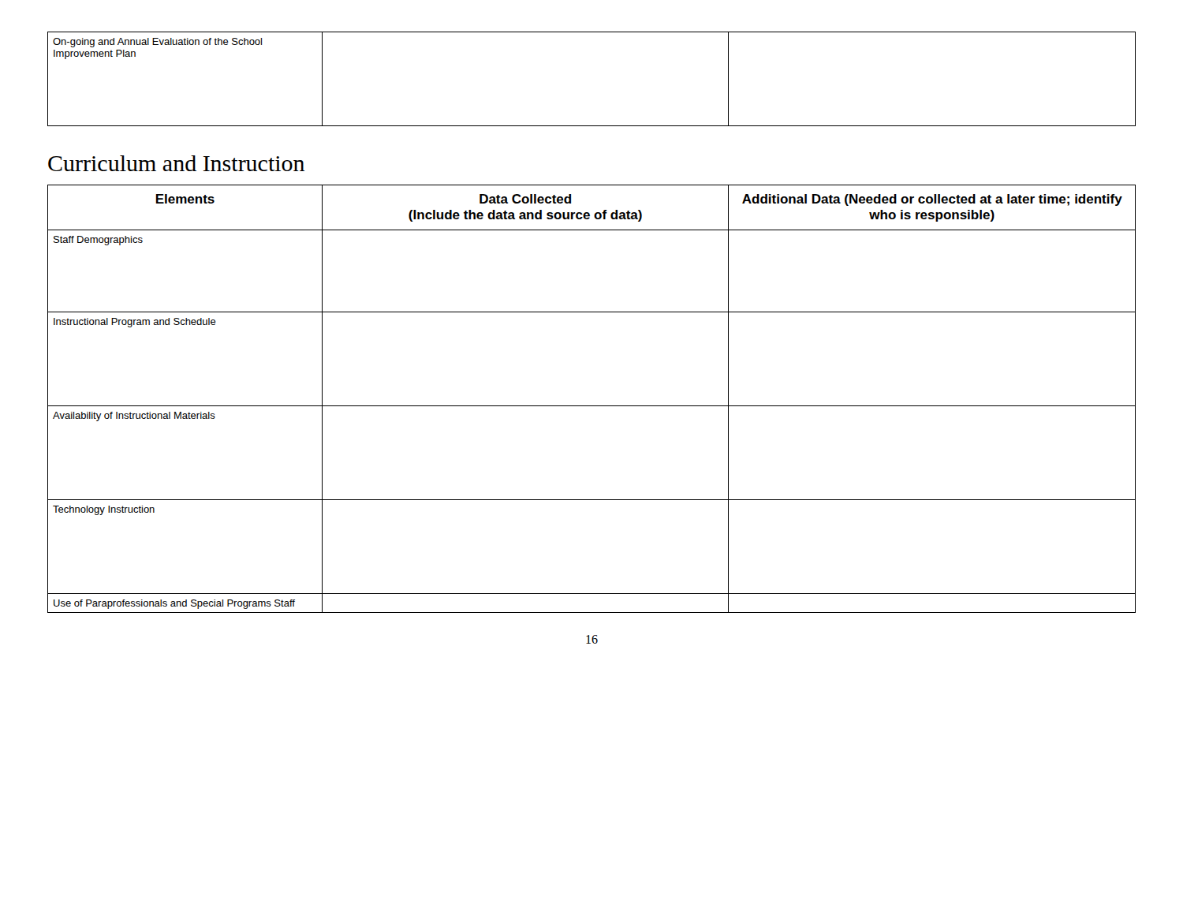| On-going and Annual Evaluation of the School Improvement Plan | | |
Curriculum and Instruction
| Elements | Data Collected (Include the data and source of data) | Additional Data (Needed or collected at a later time; identify who is responsible) |
| --- | --- | --- |
| Staff Demographics | | |
| Instructional Program and Schedule | | |
| Availability of Instructional Materials | | |
| Technology Instruction | | |
| Use of Paraprofessionals and Special Programs Staff | | |
16